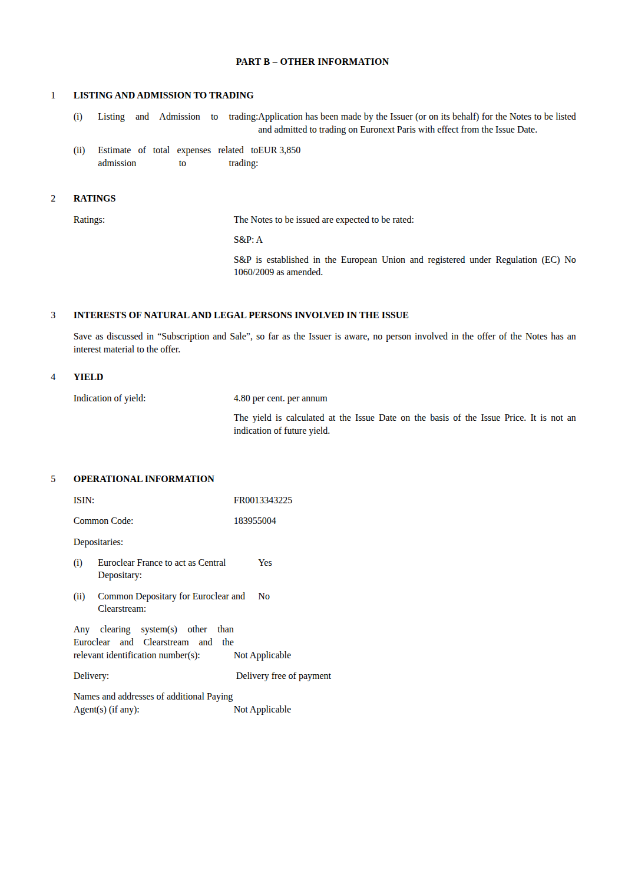PART B – OTHER INFORMATION
1 LISTING AND ADMISSION TO TRADING
| (i) | Listing and Admission to trading: | Application has been made by the Issuer (or on its behalf) for the Notes to be listed and admitted to trading on Euronext Paris with effect from the Issue Date. |
| (ii) | Estimate of total expenses related to admission to trading: | EUR 3,850 |
2 RATINGS
| Ratings: | The Notes to be issued are expected to be rated: S&P: A S&P is established in the European Union and registered under Regulation (EC) No 1060/2009 as amended. |
3 INTERESTS OF NATURAL AND LEGAL PERSONS INVOLVED IN THE ISSUE
Save as discussed in “Subscription and Sale”, so far as the Issuer is aware, no person involved in the offer of the Notes has an interest material to the offer.
4 YIELD
| Indication of yield: | 4.80 per cent. per annum The yield is calculated at the Issue Date on the basis of the Issue Price. It is not an indication of future yield. |
5 OPERATIONAL INFORMATION
| ISIN: | FR0013343225 |
| Common Code: | 183955004 |
| Depositaries: | |
| (i) | Euroclear France to act as Central Depositary: | Yes |
| (ii) | Common Depositary for Euroclear and Clearstream: | No |
| Any clearing system(s) other than Euroclear and Clearstream and the relevant identification number(s): | Not Applicable |
| Delivery: | Delivery free of payment |
| Names and addresses of additional Paying Agent(s) (if any): | Not Applicable |